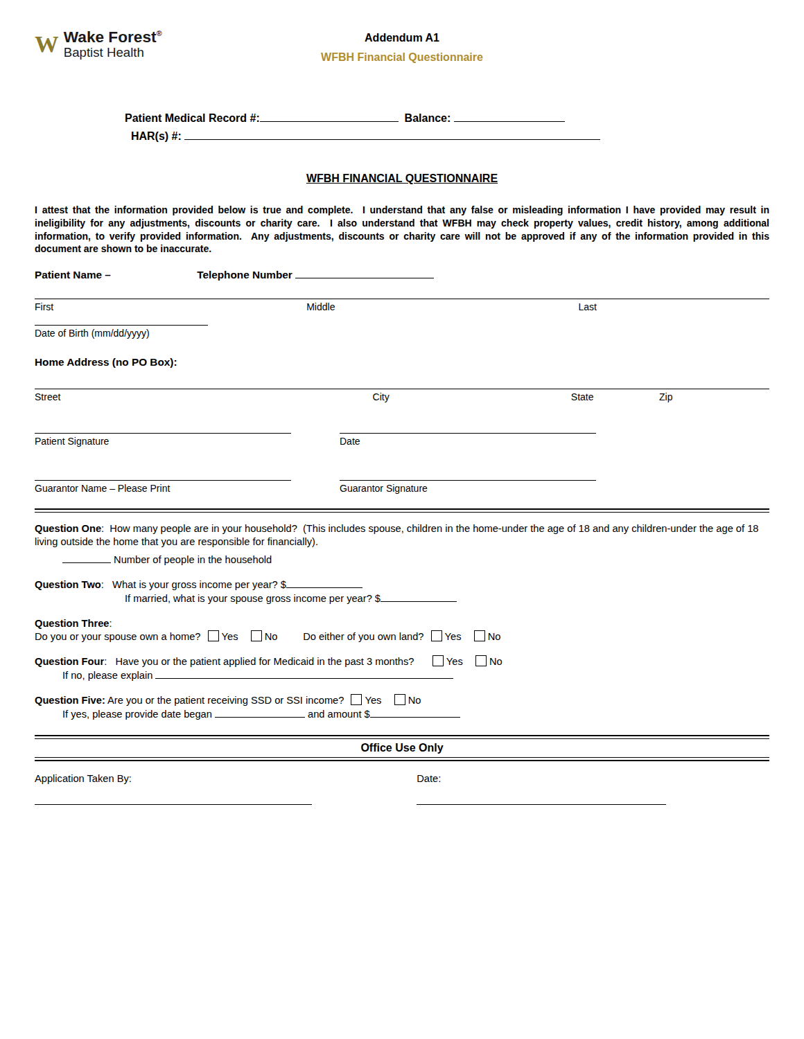W Wake Forest®
Baptist Health
Addendum A1
WFBH Financial Questionnaire
Patient Medical Record #: Balance:
HAR(s) #:
WFBH FINANCIAL QUESTIONNAIRE
I attest that the information provided below is true and complete. I understand that any false or misleading information I have provided may result in ineligibility for any adjustments, discounts or charity care. I also understand that WFBH may check property values, credit history, among additional information, to verify provided information. Any adjustments, discounts or charity care will not be approved if any of the information provided in this document are shown to be inaccurate.
Patient Name – Telephone Number
First Middle Last
Date of Birth (mm/dd/yyyy)
Home Address (no PO Box):
Street City State Zip
Patient Signature
Date
Guarantor Name – Please Print
Guarantor Signature
Question One: How many people are in your household? (This includes spouse, children in the home-under the age of 18 and any children-under the age of 18 living outside the home that you are responsible for financially).
Number of people in the household
Question Two: What is your gross income per year? $
If married, what is your spouse gross income per year? $
Question Three:
Do you or your spouse own a home? Yes No Do either of you own land? Yes No
Question Four: Have you or the patient applied for Medicaid in the past 3 months? Yes No
If no, please explain
Question Five: Are you or the patient receiving SSD or SSI income? Yes No
If yes, please provide date began and amount $
Office Use Only
Application Taken By: Date: